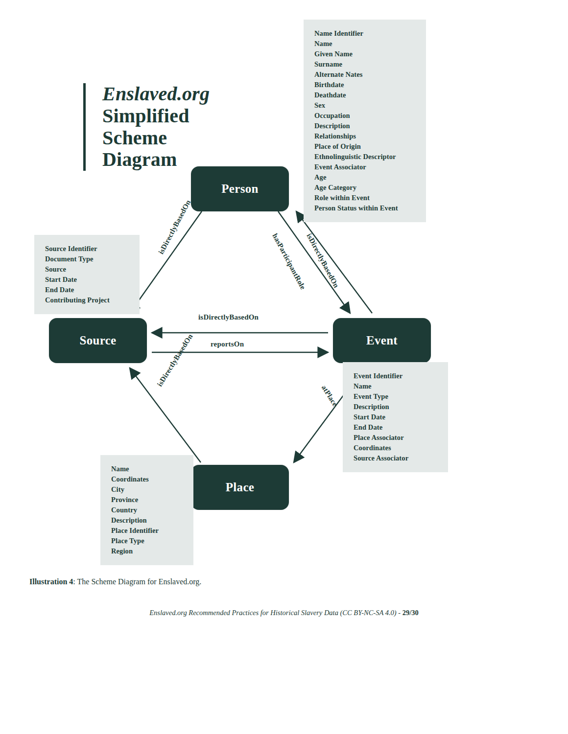Enslaved.org Simplified
Scheme
Diagram
Person
Source
Event
Place
Name Identifier
Name
Given Name
Surname
Alternate Nates
Birthdate
Deathdate
Sex
Occupation
Description
Relationships
Place of Origin
Ethnolinguistic Descriptor
Event Associator
Age
Age Category
Role within Event
Person Status within Event
Source Identifier
Document Type
Source
Start Date
End Date
Contributing Project
Event Identifier
Name
Event Type
Description
Start Date
End Date
Place Associator
Coordinates
Source Associator
Name
Coordinates
City
Province
Country
Description
Place Identifier
Place Type
Region
isDirectlyBasedOn hasParticipantRole isDirectlyBasedOn isDirectlyBasedOn reportsOn atPlace isDirectlyBasedOn
Illustration 4: The Scheme Diagram for Enslaved.org.
Enslaved.org Recommended Practices for Historical Slavery Data (CC BY-NC-SA 4.0) - 29/30